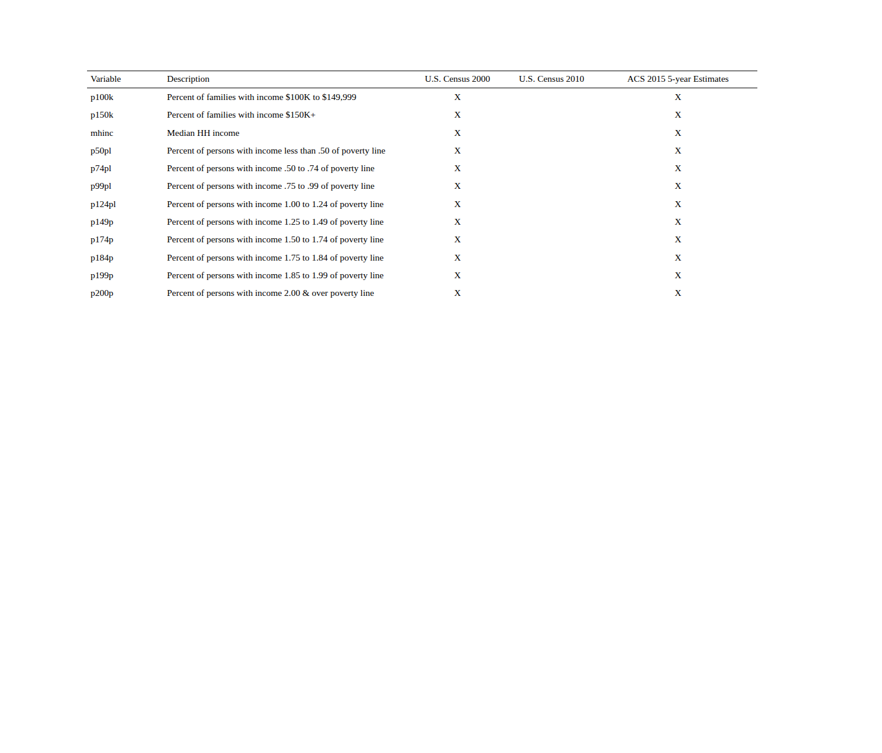| Variable | Description | U.S. Census 2000 | U.S. Census 2010 | ACS 2015 5-year Estimates |
| --- | --- | --- | --- | --- |
| p100k | Percent of families with income $100K to $149,999 | X | | X |
| p150k | Percent of families with income $150K+ | X | | X |
| mhinc | Median HH income | X | | X |
| p50pl | Percent of persons with income less than .50 of poverty line | X | | X |
| p74pl | Percent of persons with income .50 to .74 of poverty line | X | | X |
| p99pl | Percent of persons with income .75 to .99 of poverty line | X | | X |
| p124pl | Percent of persons with income 1.00 to 1.24 of poverty line | X | | X |
| p149p | Percent of persons with income 1.25 to 1.49 of poverty line | X | | X |
| p174p | Percent of persons with income 1.50 to 1.74 of poverty line | X | | X |
| p184p | Percent of persons with income 1.75 to 1.84 of poverty line | X | | X |
| p199p | Percent of persons with income 1.85 to 1.99 of poverty line | X | | X |
| p200p | Percent of persons with income 2.00 & over poverty line | X | | X |